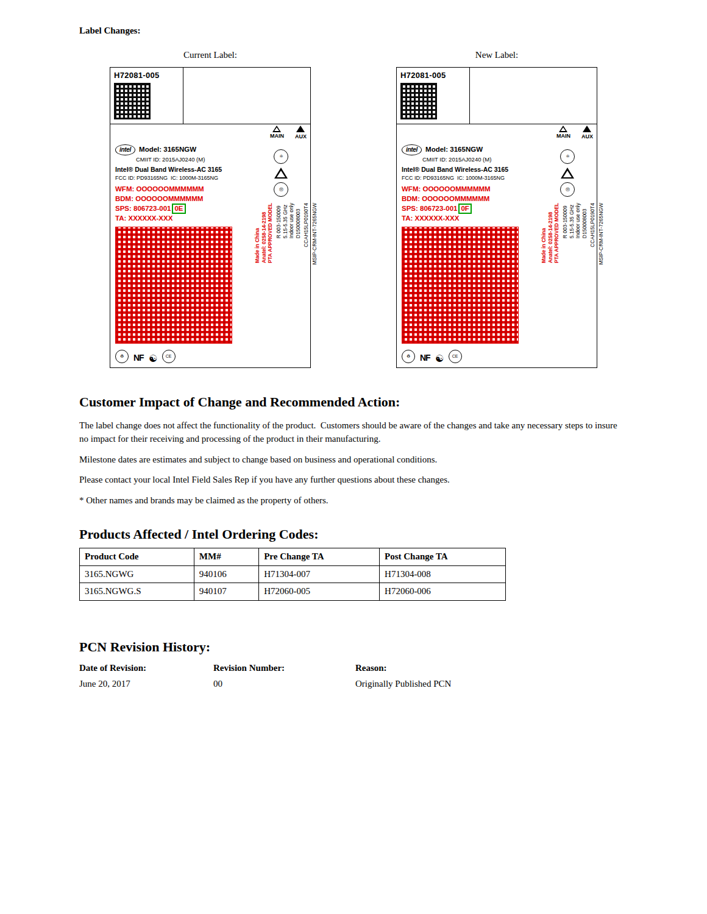Label Changes:
Current Label:
H72081-005
MAIN
AUX
intel Model: 3165NGW
CMIIT ID: 2015AJ0240 (M)
Intel® Dual Band Wireless-AC 3165
FCC ID: PD93165NG IC: 1000M-3165NG
WFM: OOOOOOMMMMMM
BDM: OOOOOOMMMMMM
SPS: 806723-0010E
TA: XXXXXX-XXX
⚛
◎
Made in China
Anatel: 0258-14-2198
PTA APPROVED MODEL
R 003-150009
5.15-5.35 GHz
Indoor use only
D150008003
CCAH15LP0190T4
MSIP-CRM-INT-7265NGW
♻
NF
☯
CE
New Label:
H72081-005
MAIN
AUX
intel Model: 3165NGW
CMIIT ID: 2015AJ0240 (M)
Intel® Dual Band Wireless-AC 3165
FCC ID: PD93165NG IC: 1000M-3165NG
WFM: OOOOOOMMMMMM
BDM: OOOOOOMMMMMM
SPS: 806723-0010F
TA: XXXXXX-XXX
⚛
◎
Made in China
Anatel: 0258-14-2198
PTA APPROVED MODEL
R 003-150009
5.15-5.35 GHz
Indoor use only
D150008003
CCAH15LP0190T4
MSIP-CRM-INT-7265NGW
♻
NF
☯
CE
Customer Impact of Change and Recommended Action:
The label change does not affect the functionality of the product. Customers should be aware of the changes and take any necessary steps to insure no impact for their receiving and processing of the product in their manufacturing.
Milestone dates are estimates and subject to change based on business and operational conditions.
Please contact your local Intel Field Sales Rep if you have any further questions about these changes.
* Other names and brands may be claimed as the property of others.
Products Affected / Intel Ordering Codes:
| Product Code | MM# | Pre Change TA | Post Change TA |
| --- | --- | --- | --- |
| 3165.NGWG | 940106 | H71304-007 | H71304-008 |
| 3165.NGWG.S | 940107 | H72060-005 | H72060-006 |
PCN Revision History:
| Date of Revision: | Revision Number: | Reason: |
| --- | --- | --- |
| June 20, 2017 | 00 | Originally Published PCN |